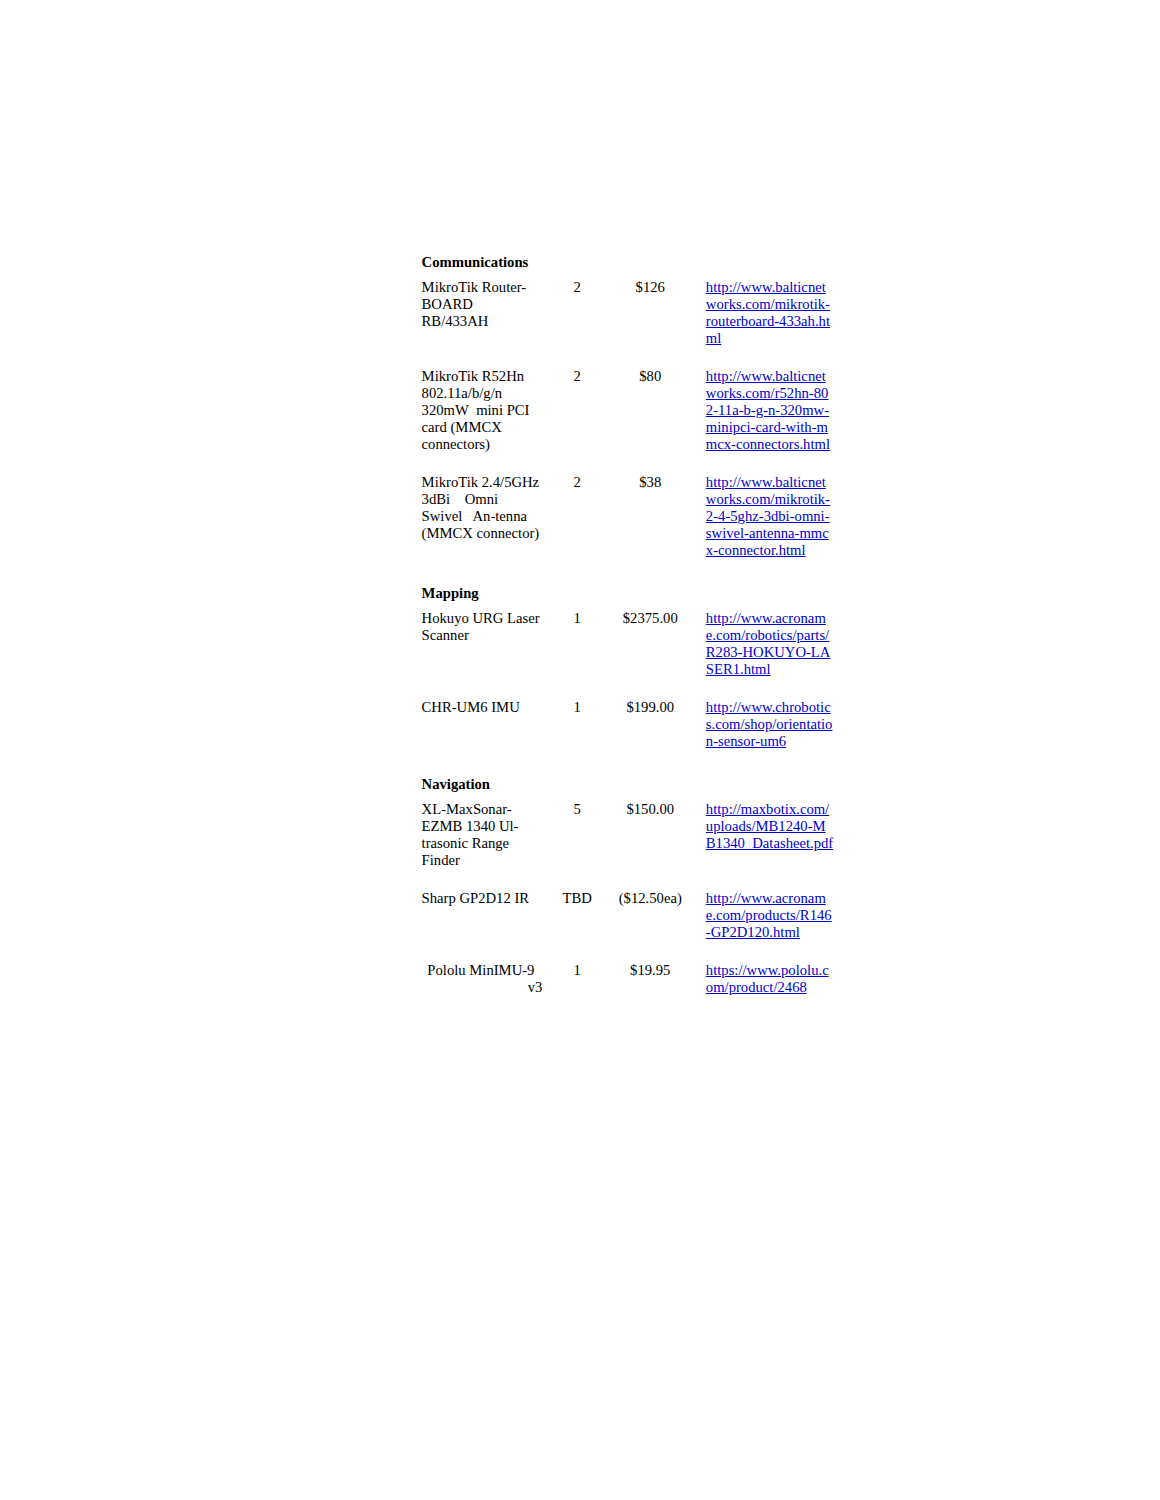| Communications |
| MikroTik Router-BOARD RB/433AH | 2 | $126 | http://www.balticnetworks.com/mikrotik-routerboard-433ah.html |
| MikroTik R52Hn 802.11a/b/g/n 320mW mini PCI card (MMCX connectors) | 2 | $80 | http://www.balticnetworks.com/r52hn-802-11a-b-g-n-320mw-minipci-card-with-mmcx-connectors.html |
| MikroTik 2.4/5GHz 3dBi Omni Swivel An-tenna (MMCX connector) | 2 | $38 | http://www.balticnetworks.com/mikrotik-2-4-5ghz-3dbi-omni-swivel-antenna-mmcx-connector.html |
| Mapping |
| Hokuyo URG Laser Scanner | 1 | $2375.00 | http://www.acroname.com/robotics/parts/R283-HOKUYO-LASER1.html |
| CHR-UM6 IMU | 1 | $199.00 | http://www.chrobotics.com/shop/orientation-sensor-um6 |
| Navigation |
| XL-MaxSonar-EZMB 1340 Ul-trasonic Range Finder | 5 | $150.00 | http://maxbotix.com/uploads/MB1240-MB1340_Datasheet.pdf |
| Sharp GP2D12 IR | TBD | ($12.50ea) | http://www.acroname.com/products/R146-GP2D120.html |
| Pololu MinIMU-9 v3 | 1 | $19.95 | https://www.pololu.com/product/2468 |